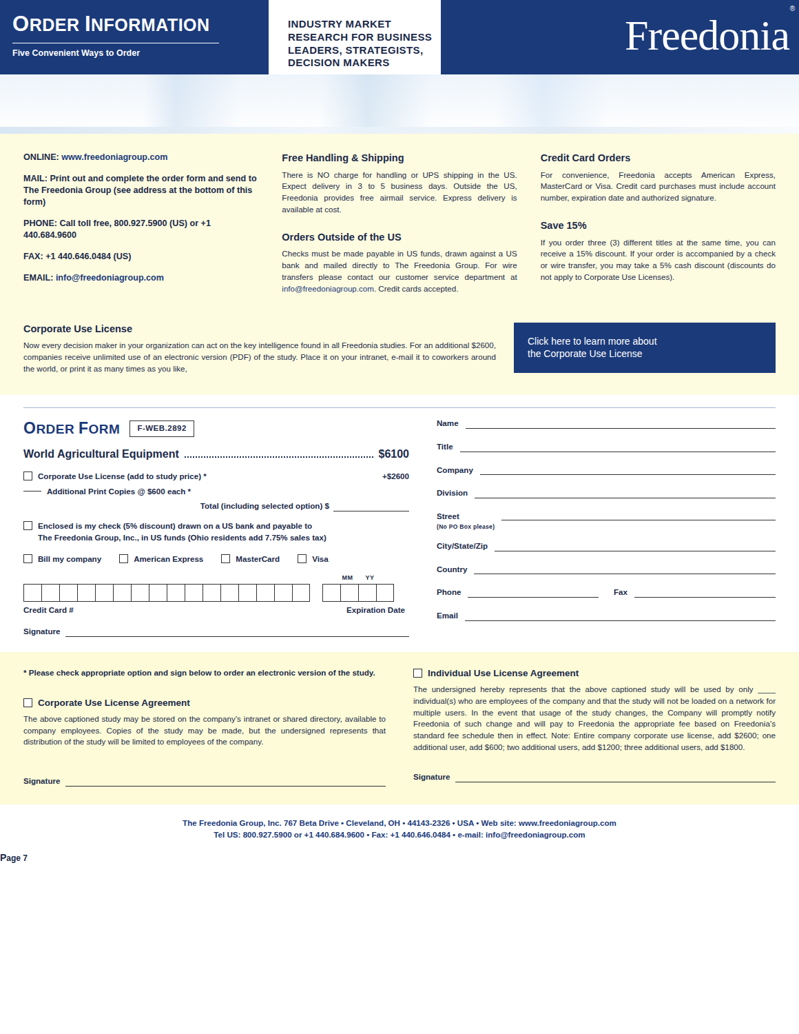ORDER INFORMATION
Five Convenient Ways to Order
Industry Market Research for Business
Leaders, Strategists, Decision Makers
®
Freedonia
ONLINE: www.freedoniagroup.com
MAIL: Print out and complete the order form and send to The Freedonia Group (see address at the bottom of this form)
PHONE: Call toll free, 800.927.5900 (US) or +1 440.684.9600
FAX: +1 440.646.0484 (US)
EMAIL: info@freedoniagroup.com
Free Handling & Shipping
There is NO charge for handling or UPS shipping in the US. Expect delivery in 3 to 5 business days. Outside the US, Freedonia provides free airmail service. Express delivery is available at cost.
Orders Outside of the US
Checks must be made payable in US funds, drawn against a US bank and mailed directly to The Freedonia Group. For wire transfers please contact our customer service department at info@freedoniagroup.com. Credit cards accepted.
Credit Card Orders
For convenience, Freedonia accepts American Express, MasterCard or Visa. Credit card purchases must include account number, expiration date and authorized signature.
Save 15%
If you order three (3) different titles at the same time, you can receive a 15% discount. If your order is accompanied by a check or wire transfer, you may take a 5% cash discount (discounts do not apply to Corporate Use Licenses).
Corporate Use License
Now every decision maker in your organization can act on the key intelligence found in all Freedonia studies. For an additional $2600, companies receive unlimited use of an electronic version (PDF) of the study. Place it on your intranet, e-mail it to coworkers around the world, or print it as many times as you like,
Click here to learn more about
the Corporate Use License
ORDER FORM
F-WEB.2892
World Agricultural Equipment $6100
Corporate Use License (add to study price) * +$2600
Additional Print Copies @ $600 each *
Total (including selected option) $
Enclosed is my check (5% discount) drawn on a US bank and payable to The Freedonia Group, Inc., in US funds (Ohio residents add 7.75% sales tax)
Bill my company American Express MasterCard Visa
MM YY
Credit Card # Expiration Date
Signature
Name
Title
Company
Division
Street
(No PO Box please)
City/State/Zip
Country
Phone
Fax
Email
* Please check appropriate option and sign below to order an electronic version of the study.
Corporate Use License Agreement
The above captioned study may be stored on the company’s intranet or shared directory, available to company employees. Copies of the study may be made, but the undersigned represents that distribution of the study will be limited to employees of the company.
Signature
Individual Use License Agreement
The undersigned hereby represents that the above captioned study will be used by only ____ individual(s) who are employees of the company and that the study will not be loaded on a network for multiple users. In the event that usage of the study changes, the Company will promptly notify Freedonia of such change and will pay to Freedonia the appropriate fee based on Freedonia’s standard fee schedule then in effect. Note: Entire company corporate use license, add $2600; one additional user, add $600; two additional users, add $1200; three additional users, add $1800.
Signature
The Freedonia Group, Inc. 767 Beta Drive • Cleveland, OH • 44143-2326 • USA • Web site: www.freedoniagroup.com
Tel US: 800.927.5900 or +1 440.684.9600 • Fax: +1 440.646.0484 • e-mail: info@freedoniagroup.com
Page 7